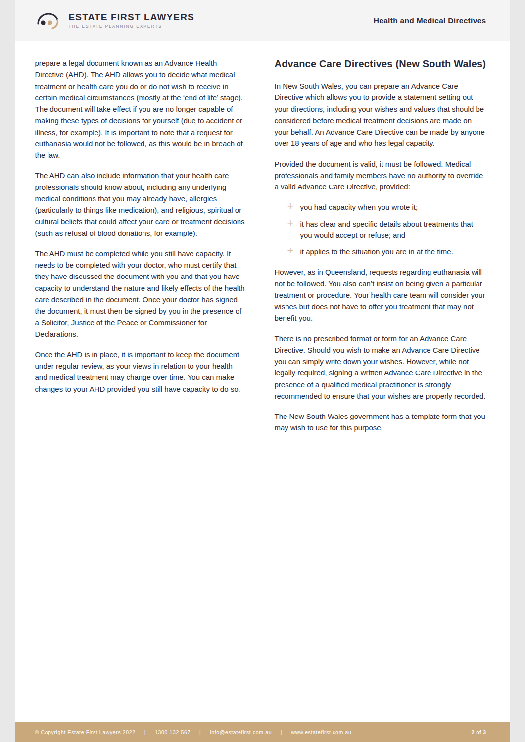ESTATE FIRST LAWYERS
THE ESTATE PLANNING EXPERTS
Health and Medical Directives
prepare a legal document known as an Advance Health Directive (AHD). The AHD allows you to decide what medical treatment or health care you do or do not wish to receive in certain medical circumstances (mostly at the ‘end of life’ stage). The document will take effect if you are no longer capable of making these types of decisions for yourself (due to accident or illness, for example). It is important to note that a request for euthanasia would not be followed, as this would be in breach of the law.
The AHD can also include information that your health care professionals should know about, including any underlying medical conditions that you may already have, allergies (particularly to things like medication), and religious, spiritual or cultural beliefs that could affect your care or treatment decisions (such as refusal of blood donations, for example).
The AHD must be completed while you still have capacity. It needs to be completed with your doctor, who must certify that they have discussed the document with you and that you have capacity to understand the nature and likely effects of the health care described in the document. Once your doctor has signed the document, it must then be signed by you in the presence of a Solicitor, Justice of the Peace or Commissioner for Declarations.
Once the AHD is in place, it is important to keep the document under regular review, as your views in relation to your health and medical treatment may change over time. You can make changes to your AHD provided you still have capacity to do so.
Advance Care Directives (New South Wales)
In New South Wales, you can prepare an Advance Care Directive which allows you to provide a statement setting out your directions, including your wishes and values that should be considered before medical treatment decisions are made on your behalf. An Advance Care Directive can be made by anyone over 18 years of age and who has legal capacity.
Provided the document is valid, it must be followed. Medical professionals and family members have no authority to override a valid Advance Care Directive, provided:
you had capacity when you wrote it;
it has clear and specific details about treatments that you would accept or refuse; and
it applies to the situation you are in at the time.
However, as in Queensland, requests regarding euthanasia will not be followed. You also can’t insist on being given a particular treatment or procedure. Your health care team will consider your wishes but does not have to offer you treatment that may not benefit you.
There is no prescribed format or form for an Advance Care Directive. Should you wish to make an Advance Care Directive you can simply write down your wishes. However, while not legally required, signing a written Advance Care Directive in the presence of a qualified medical practitioner is strongly recommended to ensure that your wishes are properly recorded.
The New South Wales government has a template form that you may wish to use for this purpose.
© Copyright Estate First Lawyers 2022 | 1300 132 567 | info@estatefirst.com.au | www.estatefirst.com.au
2 of 3